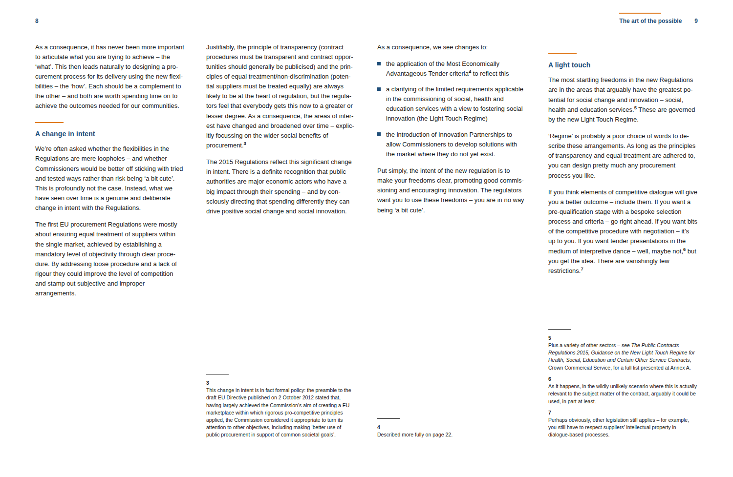8
The art of the possible
9
As a consequence, it has never been more important to articulate what you are trying to achieve – the ‘what’. This then leads naturally to designing a procurement process for its delivery using the new flexibilities – the ‘how’. Each should be a complement to the other – and both are worth spending time on to achieve the outcomes needed for our communities.
A change in intent
We’re often asked whether the flexibilities in the Regulations are mere loopholes – and whether Commissioners would be better off sticking with tried and tested ways rather than risk being ‘a bit cute’. This is profoundly not the case. Instead, what we have seen over time is a genuine and deliberate change in intent with the Regulations.
The first EU procurement Regulations were mostly about ensuring equal treatment of suppliers within the single market, achieved by establishing a mandatory level of objectivity through clear procedure. By addressing loose procedure and a lack of rigour they could improve the level of competition and stamp out subjective and improper arrangements.
Justifiably, the principle of transparency (contract procedures must be transparent and contract opportunities should generally be publicised) and the principles of equal treatment/non-discrimination (potential suppliers must be treated equally) are always likely to be at the heart of regulation, but the regulators feel that everybody gets this now to a greater or lesser degree. As a consequence, the areas of interest have changed and broadened over time – explicitly focussing on the wider social benefits of procurement.3
The 2015 Regulations reflect this significant change in intent. There is a definite recognition that public authorities are major economic actors who have a big impact through their spending – and by consciously directing that spending differently they can drive positive social change and social innovation.
3 This change in intent is in fact formal policy: the preamble to the draft EU Directive published on 2 October 2012 stated that, having largely achieved the Commission’s aim of creating a EU marketplace within which rigorous pro-competitive principles applied, the Commission considered it appropriate to turn its attention to other objectives, including making ‘better use of public procurement in support of common societal goals’.
As a consequence, we see changes to:
the application of the Most Economically Advantageous Tender criteria4 to reflect this
a clarifying of the limited requirements applicable in the commissioning of social, health and education services with a view to fostering social innovation (the Light Touch Regime)
the introduction of Innovation Partnerships to allow Commissioners to develop solutions with the market where they do not yet exist.
Put simply, the intent of the new regulation is to make your freedoms clear, promoting good commissioning and encouraging innovation. The regulators want you to use these freedoms – you are in no way being ‘a bit cute’.
4 Described more fully on page 22.
A light touch
The most startling freedoms in the new Regulations are in the areas that arguably have the greatest potential for social change and innovation – social, health and education services.5 These are governed by the new Light Touch Regime.
‘Regime’ is probably a poor choice of words to describe these arrangements. As long as the principles of transparency and equal treatment are adhered to, you can design pretty much any procurement process you like.
If you think elements of competitive dialogue will give you a better outcome – include them. If you want a pre-qualification stage with a bespoke selection process and criteria – go right ahead. If you want bits of the competitive procedure with negotiation – it’s up to you. If you want tender presentations in the medium of interpretive dance – well, maybe not,6 but you get the idea. There are vanishingly few restrictions.7
5 Plus a variety of other sectors – see The Public Contracts Regulations 2015, Guidance on the New Light Touch Regime for Health, Social, Education and Certain Other Service Contracts, Crown Commercial Service, for a full list presented at Annex A.
6 As it happens, in the wildly unlikely scenario where this is actually relevant to the subject matter of the contract, arguably it could be used, in part at least.
7 Perhaps obviously, other legislation still applies – for example, you still have to respect suppliers’ intellectual property in dialogue-based processes.